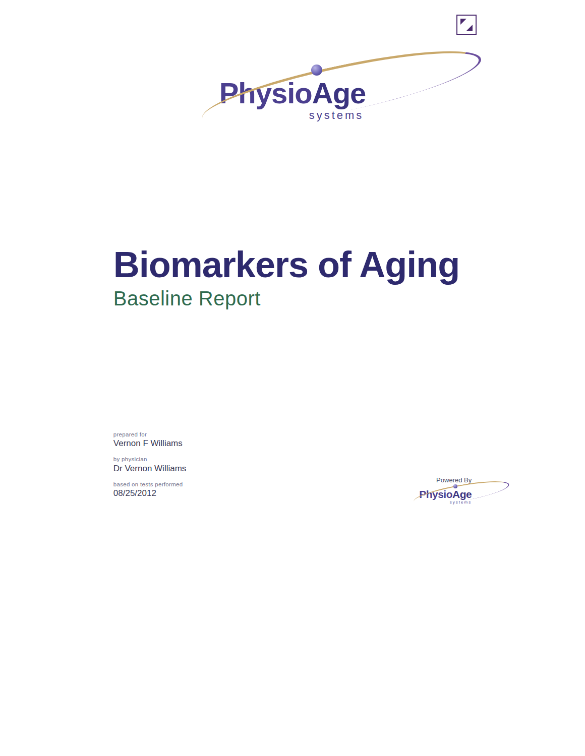Physio Age
systems
Biomarkers of Aging
Baseline Report
prepared for
Vernon F Williams
by physician
Dr Vernon Williams
based on tests performed
08/25/2012
Powered By
Physio Age
systems